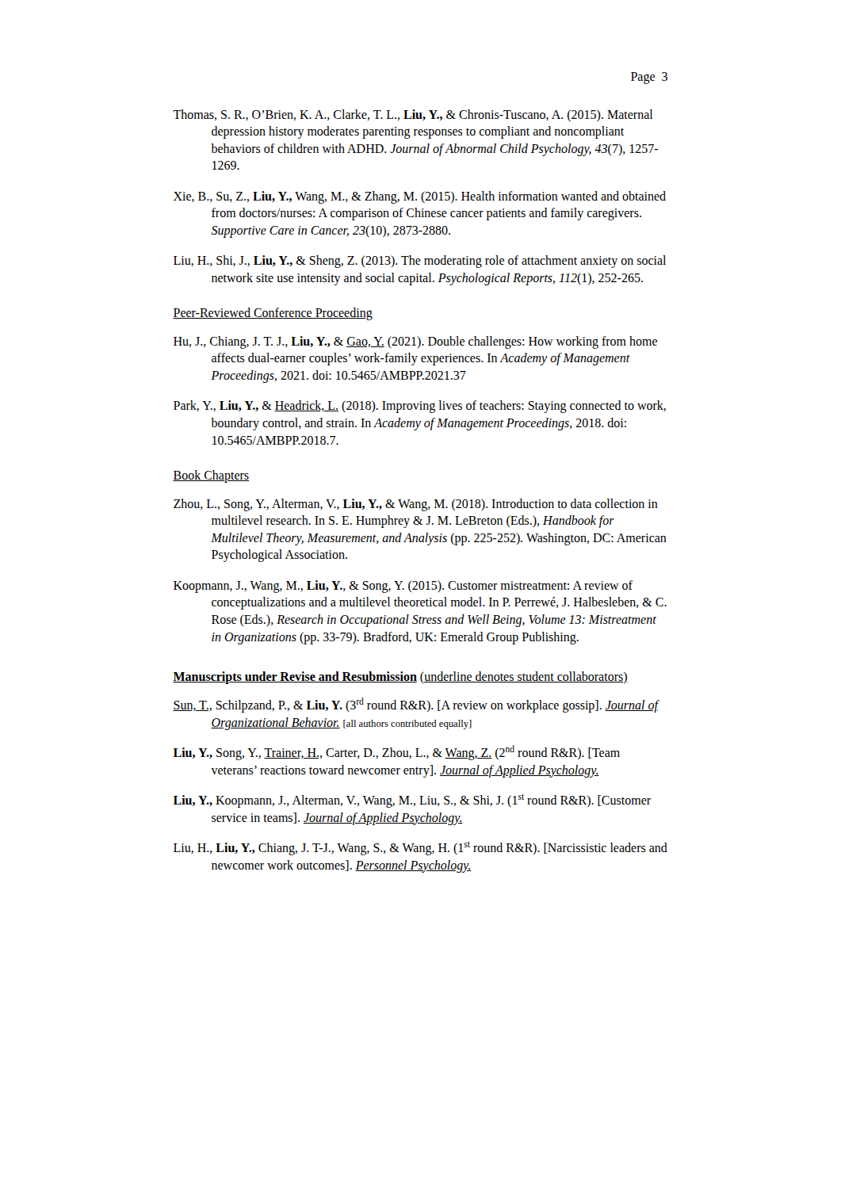Page 3
Thomas, S. R., O’Brien, K. A., Clarke, T. L., Liu, Y., & Chronis-Tuscano, A. (2015). Maternal depression history moderates parenting responses to compliant and noncompliant behaviors of children with ADHD. Journal of Abnormal Child Psychology, 43(7), 1257-1269.
Xie, B., Su, Z., Liu, Y., Wang, M., & Zhang, M. (2015). Health information wanted and obtained from doctors/nurses: A comparison of Chinese cancer patients and family caregivers. Supportive Care in Cancer, 23(10), 2873-2880.
Liu, H., Shi, J., Liu, Y., & Sheng, Z. (2013). The moderating role of attachment anxiety on social network site use intensity and social capital. Psychological Reports, 112(1), 252-265.
Peer-Reviewed Conference Proceeding
Hu, J., Chiang, J. T. J., Liu, Y., & Gao, Y. (2021). Double challenges: How working from home affects dual-earner couples’ work-family experiences. In Academy of Management Proceedings, 2021. doi: 10.5465/AMBPP.2021.37
Park, Y., Liu, Y., & Headrick, L. (2018). Improving lives of teachers: Staying connected to work, boundary control, and strain. In Academy of Management Proceedings, 2018. doi: 10.5465/AMBPP.2018.7.
Book Chapters
Zhou, L., Song, Y., Alterman, V., Liu, Y., & Wang, M. (2018). Introduction to data collection in multilevel research. In S. E. Humphrey & J. M. LeBreton (Eds.), Handbook for Multilevel Theory, Measurement, and Analysis (pp. 225-252). Washington, DC: American Psychological Association.
Koopmann, J., Wang, M., Liu, Y., & Song, Y. (2015). Customer mistreatment: A review of conceptualizations and a multilevel theoretical model. In P. Perrewé, J. Halbesleben, & C. Rose (Eds.), Research in Occupational Stress and Well Being, Volume 13: Mistreatment in Organizations (pp. 33-79). Bradford, UK: Emerald Group Publishing.
Manuscripts under Revise and Resubmission (underline denotes student collaborators)
Sun, T., Schilpzand, P., & Liu, Y. (3rd round R&R). [A review on workplace gossip]. Journal of Organizational Behavior. [all authors contributed equally]
Liu, Y., Song, Y., Trainer, H., Carter, D., Zhou, L., & Wang, Z. (2nd round R&R). [Team veterans’ reactions toward newcomer entry]. Journal of Applied Psychology.
Liu, Y., Koopmann, J., Alterman, V., Wang, M., Liu, S., & Shi, J. (1st round R&R). [Customer service in teams]. Journal of Applied Psychology.
Liu, H., Liu, Y., Chiang, J. T-J., Wang, S., & Wang, H. (1st round R&R). [Narcissistic leaders and newcomer work outcomes]. Personnel Psychology.